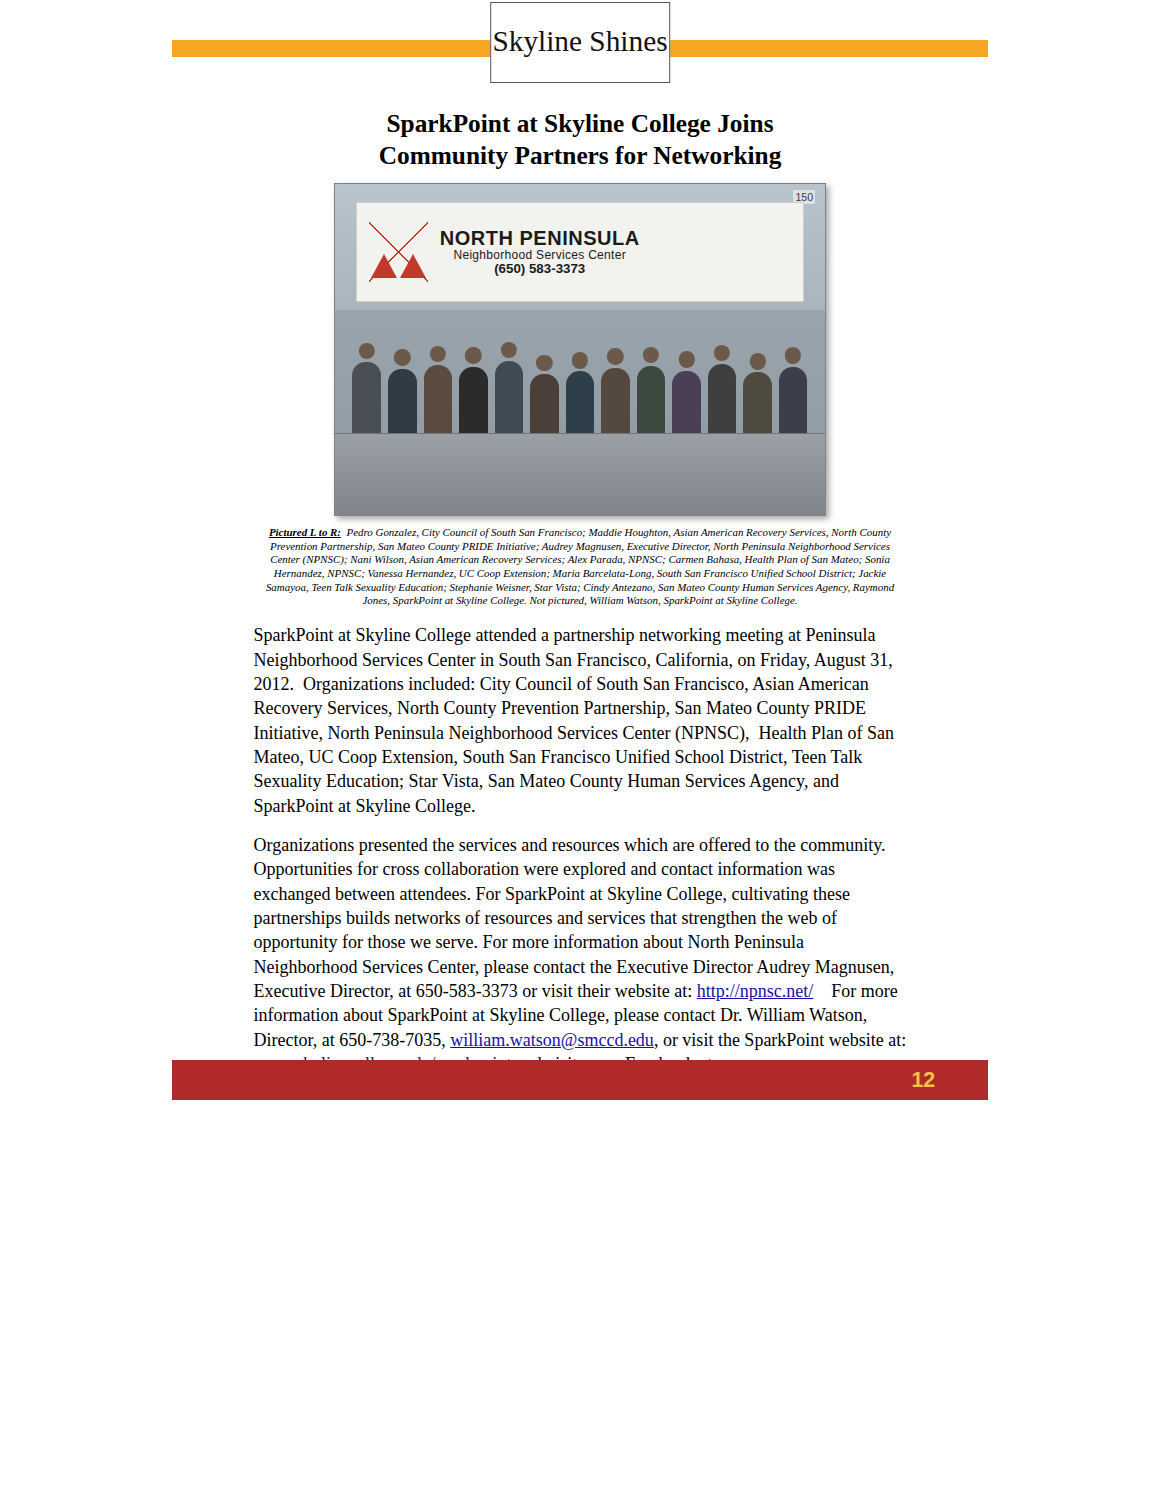Skyline Shines
SparkPoint at Skyline College Joins
Community Partners for Networking
150
NORTH PENINSULA
Neighborhood Services Center
(650) 583-3373
Pictured L to R: Pedro Gonzalez, City Council of South San Francisco; Maddie Houghton, Asian American Recovery Services, North County Prevention Partnership, San Mateo County PRIDE Initiative; Audrey Magnusen, Executive Director, North Peninsula Neighborhood Services Center (NPNSC); Nani Wilson, Asian American Recovery Services; Alex Parada, NPNSC; Carmen Bahasa, Health Plan of San Mateo; Sonia Hernandez, NPNSC; Vanessa Hernandez, UC Coop Extension; Maria Barcelata-Long, South San Francisco Unified School District; Jackie Samayoa, Teen Talk Sexuality Education; Stephanie Weisner, Star Vista; Cindy Antezano, San Mateo County Human Services Agency, Raymond Jones, SparkPoint at Skyline College. Not pictured, William Watson, SparkPoint at Skyline College.
SparkPoint at Skyline College attended a partnership networking meeting at Peninsula Neighborhood Services Center in South San Francisco, California, on Friday, August 31, 2012. Organizations included: City Council of South San Francisco, Asian American Recovery Services, North County Prevention Partnership, San Mateo County PRIDE Initiative, North Peninsula Neighborhood Services Center (NPNSC), Health Plan of San Mateo, UC Coop Extension, South San Francisco Unified School District, Teen Talk Sexuality Education; Star Vista, San Mateo County Human Services Agency, and SparkPoint at Skyline College.
Organizations presented the services and resources which are offered to the community. Opportunities for cross collaboration were explored and contact information was exchanged between attendees. For SparkPoint at Skyline College, cultivating these partnerships builds networks of resources and services that strengthen the web of opportunity for those we serve. For more information about North Peninsula Neighborhood Services Center, please contact the Executive Director Audrey Magnusen, Executive Director, at 650-583-3373 or visit their website at: http://npnsc.net/ For more information about SparkPoint at Skyline College, please contact Dr. William Watson, Director, at 650-738-7035, william.watson@smccd.edu, or visit the SparkPoint website at: www.skylinecollege.edu/sparkpoint and visit us on Facebook at www.facebook.com/sparkpointskyline.
12